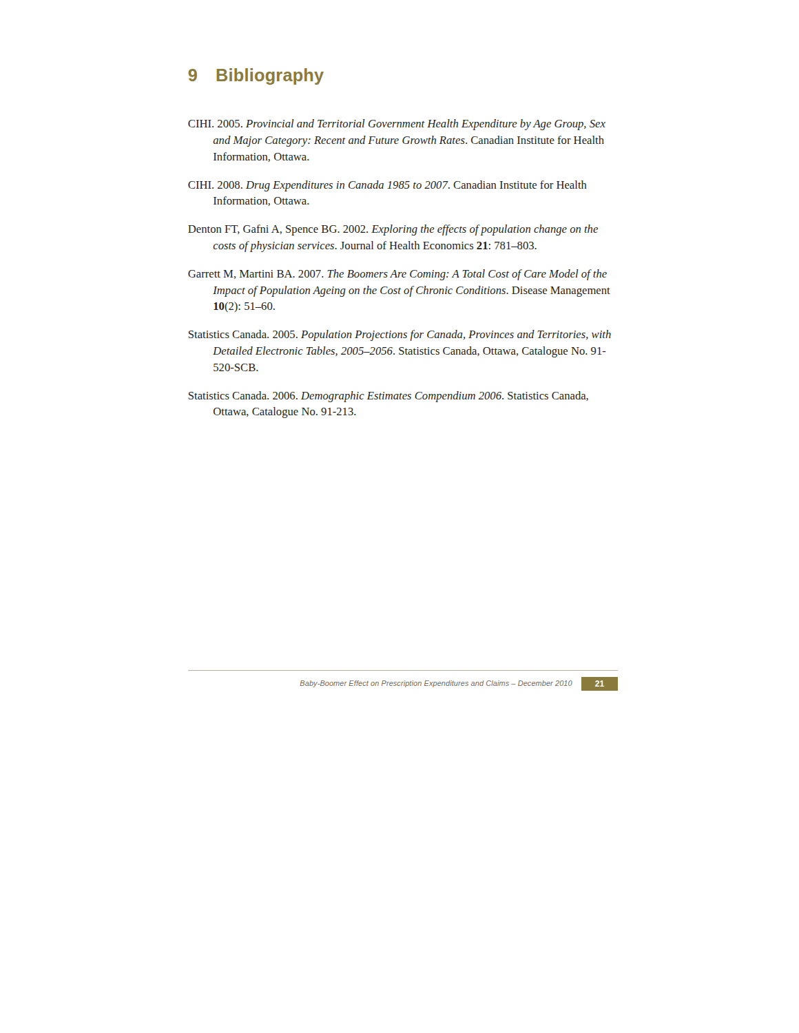9 Bibliography
CIHI. 2005. Provincial and Territorial Government Health Expenditure by Age Group, Sex and Major Category: Recent and Future Growth Rates. Canadian Institute for Health Information, Ottawa.
CIHI. 2008. Drug Expenditures in Canada 1985 to 2007. Canadian Institute for Health Information, Ottawa.
Denton FT, Gafni A, Spence BG. 2002. Exploring the effects of population change on the costs of physician services. Journal of Health Economics 21: 781–803.
Garrett M, Martini BA. 2007. The Boomers Are Coming: A Total Cost of Care Model of the Impact of Population Ageing on the Cost of Chronic Conditions. Disease Management 10(2): 51–60.
Statistics Canada. 2005. Population Projections for Canada, Provinces and Territories, with Detailed Electronic Tables, 2005–2056. Statistics Canada, Ottawa, Catalogue No. 91-520-SCB.
Statistics Canada. 2006. Demographic Estimates Compendium 2006. Statistics Canada, Ottawa, Catalogue No. 91-213.
Baby-Boomer Effect on Prescription Expenditures and Claims – December 2010 21